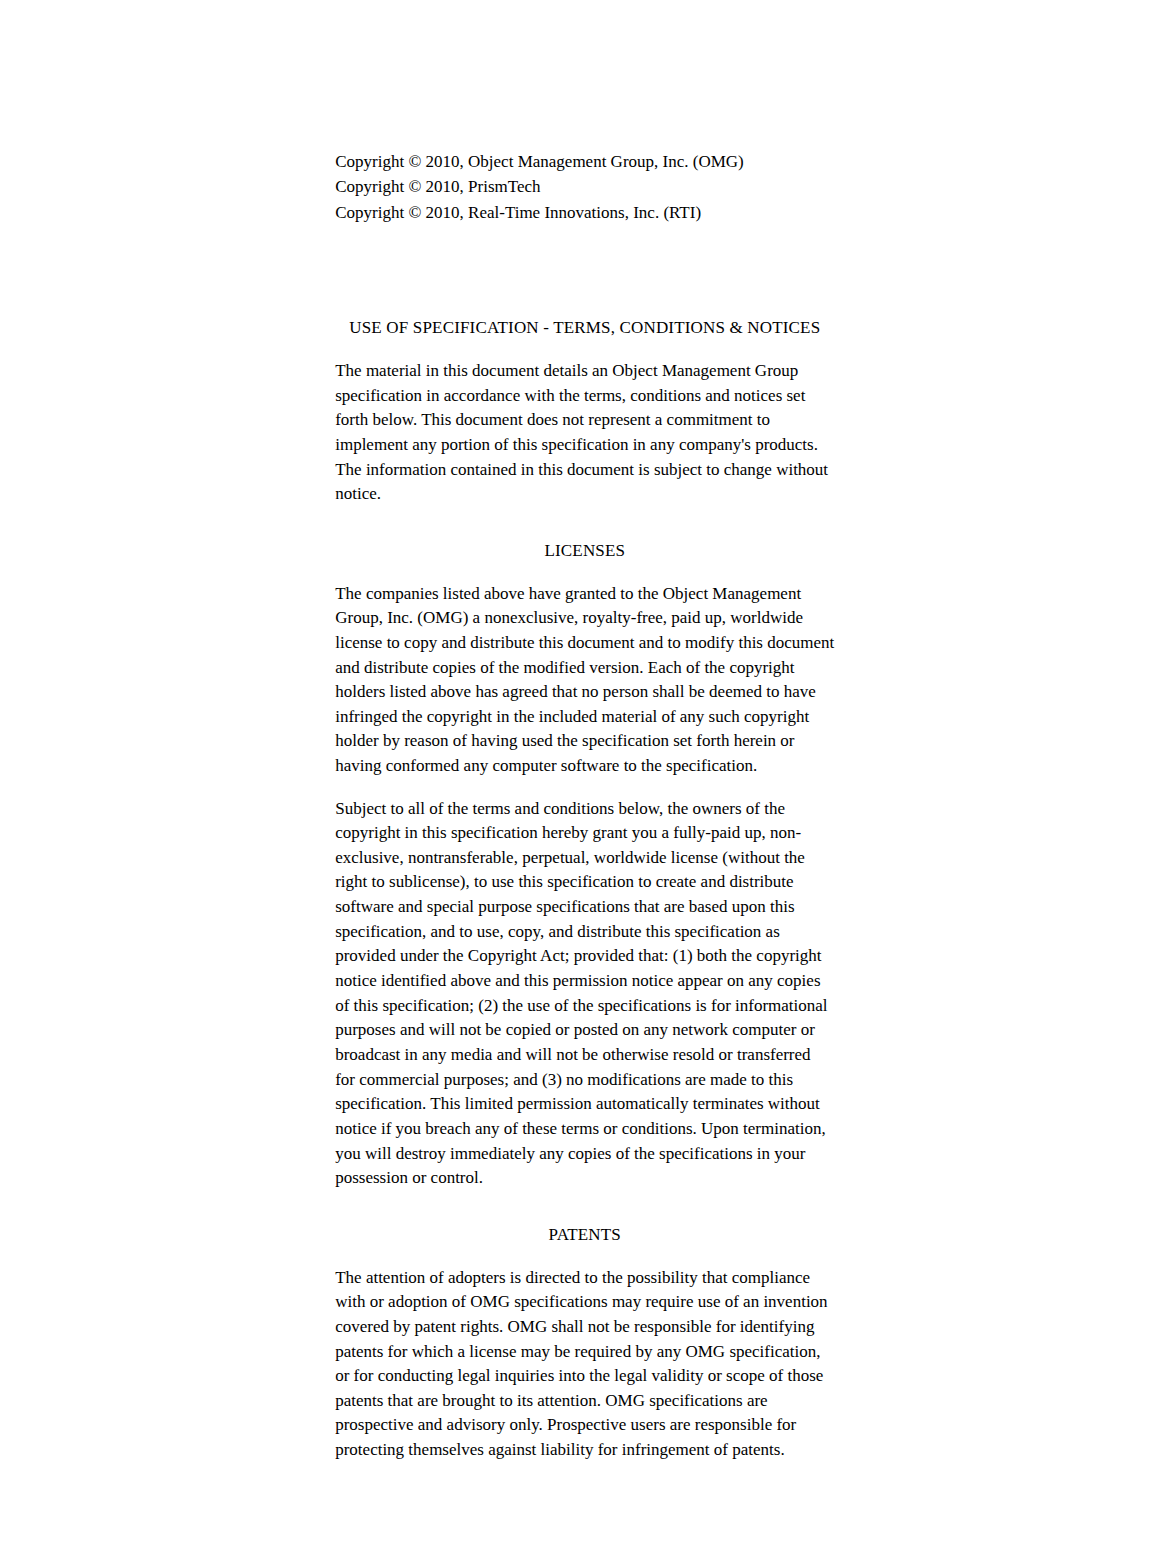Copyright © 2010, Object Management Group, Inc. (OMG)
Copyright © 2010, PrismTech
Copyright © 2010, Real-Time Innovations, Inc. (RTI)
USE OF SPECIFICATION - TERMS, CONDITIONS & NOTICES
The material in this document details an Object Management Group specification in accordance with the terms, conditions and notices set forth below. This document does not represent a commitment to implement any portion of this specification in any company's products. The information contained in this document is subject to change without notice.
LICENSES
The companies listed above have granted to the Object Management Group, Inc. (OMG) a nonexclusive, royalty-free, paid up, worldwide license to copy and distribute this document and to modify this document and distribute copies of the modified version. Each of the copyright holders listed above has agreed that no person shall be deemed to have infringed the copyright in the included material of any such copyright holder by reason of having used the specification set forth herein or having conformed any computer software to the specification.
Subject to all of the terms and conditions below, the owners of the copyright in this specification hereby grant you a fully-paid up, non-exclusive, nontransferable, perpetual, worldwide license (without the right to sublicense), to use this specification to create and distribute software and special purpose specifications that are based upon this specification, and to use, copy, and distribute this specification as provided under the Copyright Act; provided that: (1) both the copyright notice identified above and this permission notice appear on any copies of this specification; (2) the use of the specifications is for informational purposes and will not be copied or posted on any network computer or broadcast in any media and will not be otherwise resold or transferred for commercial purposes; and (3) no modifications are made to this specification. This limited permission automatically terminates without notice if you breach any of these terms or conditions. Upon termination, you will destroy immediately any copies of the specifications in your possession or control.
PATENTS
The attention of adopters is directed to the possibility that compliance with or adoption of OMG specifications may require use of an invention covered by patent rights. OMG shall not be responsible for identifying patents for which a license may be required by any OMG specification, or for conducting legal inquiries into the legal validity or scope of those patents that are brought to its attention. OMG specifications are prospective and advisory only. Prospective users are responsible for protecting themselves against liability for infringement of patents.